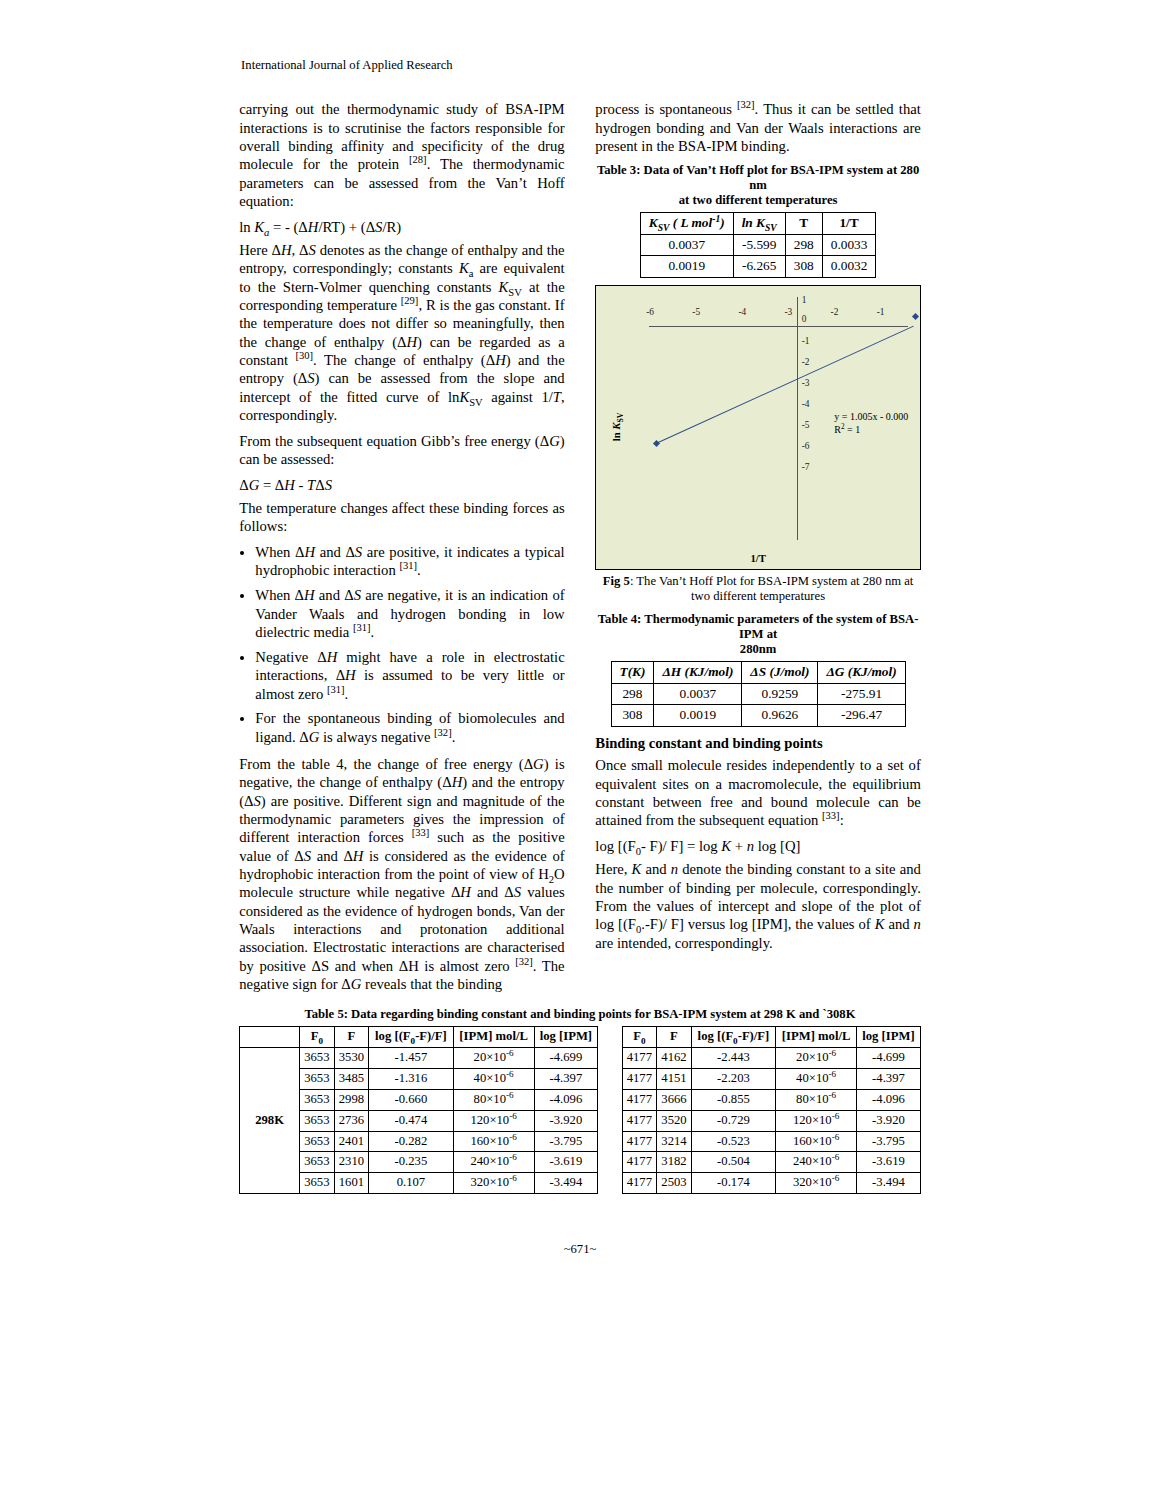International Journal of Applied Research
carrying out the thermodynamic study of BSA-IPM interactions is to scrutinise the factors responsible for overall binding affinity and specificity of the drug molecule for the protein [28]. The thermodynamic parameters can be assessed from the Van’t Hoff equation:
ln Ka = - (ΔH/RT) + (ΔS/R)
Here ΔH, ΔS denotes as the change of enthalpy and the entropy, correspondingly; constants Ka are equivalent to the Stern-Volmer quenching constants KSV at the corresponding temperature [29], R is the gas constant. If the temperature does not differ so meaningfully, then the change of enthalpy (ΔH) can be regarded as a constant [30]. The change of enthalpy (ΔH) and the entropy (ΔS) can be assessed from the slope and intercept of the fitted curve of lnKSV against 1/T, correspondingly.
From the subsequent equation Gibb’s free energy (ΔG) can be assessed:
ΔG = ΔH - TΔS
The temperature changes affect these binding forces as follows:
When ΔH and ΔS are positive, it indicates a typical hydrophobic interaction [31].
When ΔH and ΔS are negative, it is an indication of Vander Waals and hydrogen bonding in low dielectric media [31].
Negative ΔH might have a role in electrostatic interactions, ΔH is assumed to be very little or almost zero [31].
For the spontaneous binding of biomolecules and ligand. ΔG is always negative [32].
From the table 4, the change of free energy (ΔG) is negative, the change of enthalpy (ΔH) and the entropy (ΔS) are positive. Different sign and magnitude of the thermodynamic parameters gives the impression of different interaction forces [33] such as the positive value of ΔS and ΔH is considered as the evidence of hydrophobic interaction from the point of view of H2O molecule structure while negative ΔH and ΔS values considered as the evidence of hydrogen bonds, Van der Waals interactions and protonation additional association. Electrostatic interactions are characterised by positive ΔS and when ΔH is almost zero [32]. The negative sign for ΔG reveals that the binding
process is spontaneous [32]. Thus it can be settled that hydrogen bonding and Van der Waals interactions are present in the BSA-IPM binding.
Table 3: Data of Van’t Hoff plot for BSA-IPM system at 280 nm
at two different temperatures
| K SV ( L mol -1 ) | ln K SV | T | 1/T |
| --- | --- | --- | --- |
| 0.0037 | -5.599 | 298 | 0.0033 |
| 0.0019 | -6.265 | 308 | 0.0032 |
ln KSV
1/T
1
0
-1
-2
-3
-4
-5
-6
-7
-6
-5
-4
-3
-2
-1
0
1
y = 1.005x - 0.000
R2 = 1
Fig 5: The Van’t Hoff Plot for BSA-IPM system at 280 nm at two different temperatures
Table 4: Thermodynamic parameters of the system of BSA-IPM at
280nm
| T(K) | Δ H (KJ/mol) | Δ S (J/mol) | Δ G (KJ/mol) |
| --- | --- | --- | --- |
| 298 | 0.0037 | 0.9259 | -275.91 |
| 308 | 0.0019 | 0.9626 | -296.47 |
Binding constant and binding points
Once small molecule resides independently to a set of equivalent sites on a macromolecule, the equilibrium constant between free and bound molecule can be attained from the subsequent equation [33]:
log [(F0- F)/ F] = log K + n log [Q]
Here, K and n denote the binding constant to a site and the number of binding per molecule, correspondingly. From the values of intercept and slope of the plot of log [(F0.-F)/ F] versus log [IPM], the values of K and n are intended, correspondingly.
Table 5: Data regarding binding constant and binding points for BSA-IPM system at 298 K and `308K
| | F 0 | F | log [(F 0 -F)/F] | [IPM] mol/L | log [IPM] | | F 0 | F | log [(F 0 -F)/F] | [IPM] mol/L | log [IPM] |
| --- | --- | --- | --- | --- | --- | --- | --- | --- | --- | --- | --- |
| 298K | 3653 | 3530 | -1.457 | 20×10 -6 | -4.699 | | 4177 | 4162 | -2.443 | 20×10 -6 | -4.699 |
| 3653 | 3485 | -1.316 | 40×10 -6 | -4.397 | | 4177 | 4151 | -2.203 | 40×10 -6 | -4.397 |
| 3653 | 2998 | -0.660 | 80×10 -6 | -4.096 | | 4177 | 3666 | -0.855 | 80×10 -6 | -4.096 |
| 3653 | 2736 | -0.474 | 120×10 -6 | -3.920 | | 4177 | 3520 | -0.729 | 120×10 -6 | -3.920 |
| 3653 | 2401 | -0.282 | 160×10 -6 | -3.795 | | 4177 | 3214 | -0.523 | 160×10 -6 | -3.795 |
| 3653 | 2310 | -0.235 | 240×10 -6 | -3.619 | | 4177 | 3182 | -0.504 | 240×10 -6 | -3.619 |
| 3653 | 1601 | 0.107 | 320×10 -6 | -3.494 | | 4177 | 2503 | -0.174 | 320×10 -6 | -3.494 |
~671~